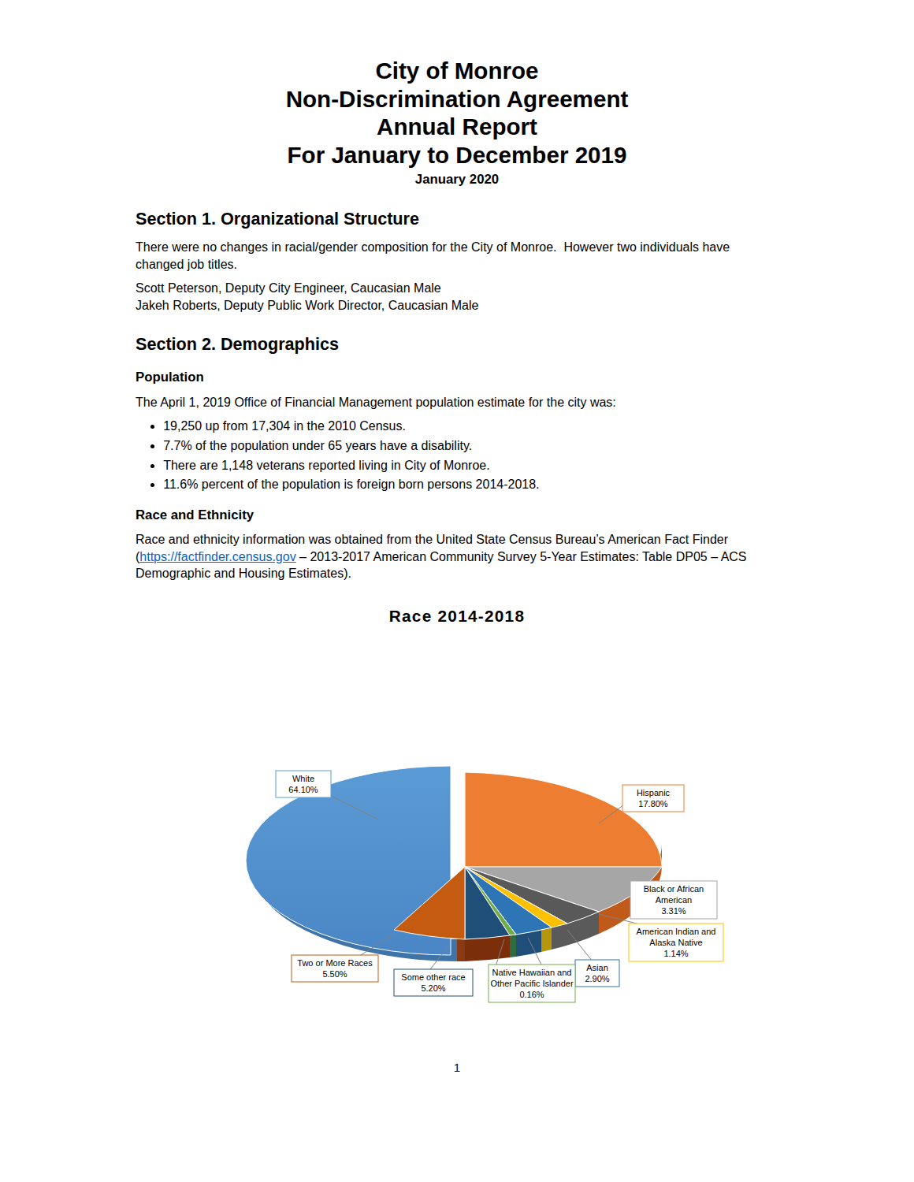City of Monroe
Non-Discrimination Agreement
Annual Report
For January to December 2019
January 2020
Section 1. Organizational Structure
There were no changes in racial/gender composition for the City of Monroe. However two individuals have changed job titles.
Scott Peterson, Deputy City Engineer, Caucasian Male
Jakeh Roberts, Deputy Public Work Director, Caucasian Male
Section 2. Demographics
Population
The April 1, 2019 Office of Financial Management population estimate for the city was:
19,250 up from 17,304 in the 2010 Census.
7.7% of the population under 65 years have a disability.
There are 1,148 veterans reported living in City of Monroe.
11.6% percent of the population is foreign born persons 2014-2018.
Race and Ethnicity
Race and ethnicity information was obtained from the United State Census Bureau’s American Fact Finder (https://factfinder.census.gov – 2013-2017 American Community Survey 5-Year Estimates: Table DP05 – ACS Demographic and Housing Estimates).
Race 2014-2018
White 64.10% Hispanic 17.80% Black or African American 3.31% American Indian and Alaska Native 1.14% Asian 2.90% Native Hawaiian and Other Pacific Islander 0.16% Some other race 5.20% Two or More Races 5.50%
1